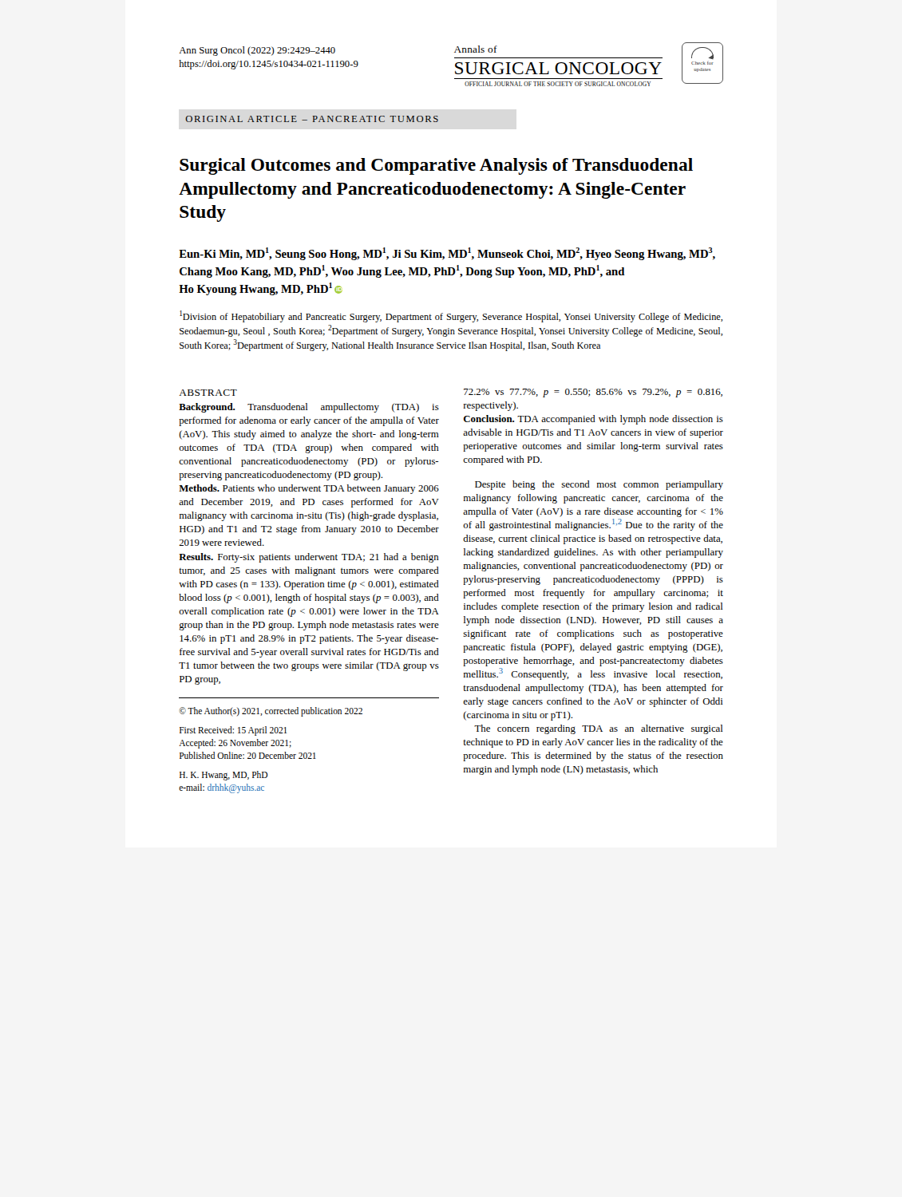Ann Surg Oncol (2022) 29:2429–2440
https://doi.org/10.1245/s10434-021-11190-9
Annals of
SURGICAL ONCOLOGY
OFFICIAL JOURNAL OF THE SOCIETY OF SURGICAL ONCOLOGY
Check for
updates
ORIGINAL ARTICLE – PANCREATIC TUMORS
Surgical Outcomes and Comparative Analysis of Transduodenal Ampullectomy and Pancreaticoduodenectomy: A Single-Center Study
Eun-Ki Min, MD1, Seung Soo Hong, MD1, Ji Su Kim, MD1, Munseok Choi, MD2, Hyeo Seong Hwang, MD3,
Chang Moo Kang, MD, PhD1, Woo Jung Lee, MD, PhD1, Dong Sup Yoon, MD, PhD1, and
Ho Kyoung Hwang, MD, PhD1
1Division of Hepatobiliary and Pancreatic Surgery, Department of Surgery, Severance Hospital, Yonsei University College of Medicine, Seodaemun-gu, Seoul , South Korea; 2Department of Surgery, Yongin Severance Hospital, Yonsei University College of Medicine, Seoul, South Korea; 3Department of Surgery, National Health Insurance Service Ilsan Hospital, Ilsan, South Korea
ABSTRACT
Background. Transduodenal ampullectomy (TDA) is performed for adenoma or early cancer of the ampulla of Vater (AoV). This study aimed to analyze the short- and long-term outcomes of TDA (TDA group) when compared with conventional pancreaticoduodenectomy (PD) or pylorus-preserving pancreaticoduodenectomy (PD group).
Methods. Patients who underwent TDA between January 2006 and December 2019, and PD cases performed for AoV malignancy with carcinoma in-situ (Tis) (high-grade dysplasia, HGD) and T1 and T2 stage from January 2010 to December 2019 were reviewed.
Results. Forty-six patients underwent TDA; 21 had a benign tumor, and 25 cases with malignant tumors were compared with PD cases (n = 133). Operation time (p < 0.001), estimated blood loss (p < 0.001), length of hospital stays (p = 0.003), and overall complication rate (p < 0.001) were lower in the TDA group than in the PD group. Lymph node metastasis rates were 14.6% in pT1 and 28.9% in pT2 patients. The 5-year disease-free survival and 5-year overall survival rates for HGD/Tis and T1 tumor between the two groups were similar (TDA group vs PD group,
© The Author(s) 2021, corrected publication 2022
First Received: 15 April 2021
Accepted: 26 November 2021;
Published Online: 20 December 2021
H. K. Hwang, MD, PhD
e-mail: drhhk@yuhs.ac
72.2% vs 77.7%, p = 0.550; 85.6% vs 79.2%, p = 0.816, respectively).
Conclusion. TDA accompanied with lymph node dissection is advisable in HGD/Tis and T1 AoV cancers in view of superior perioperative outcomes and similar long-term survival rates compared with PD.
Despite being the second most common periampullary malignancy following pancreatic cancer, carcinoma of the ampulla of Vater (AoV) is a rare disease accounting for < 1% of all gastrointestinal malignancies.1,2 Due to the rarity of the disease, current clinical practice is based on retrospective data, lacking standardized guidelines. As with other periampullary malignancies, conventional pancreaticoduodenectomy (PD) or pylorus-preserving pancreaticoduodenectomy (PPPD) is performed most frequently for ampullary carcinoma; it includes complete resection of the primary lesion and radical lymph node dissection (LND). However, PD still causes a significant rate of complications such as postoperative pancreatic fistula (POPF), delayed gastric emptying (DGE), postoperative hemorrhage, and post-pancreatectomy diabetes mellitus.3 Consequently, a less invasive local resection, transduodenal ampullectomy (TDA), has been attempted for early stage cancers confined to the AoV or sphincter of Oddi (carcinoma in situ or pT1).
The concern regarding TDA as an alternative surgical technique to PD in early AoV cancer lies in the radicality of the procedure. This is determined by the status of the resection margin and lymph node (LN) metastasis, which